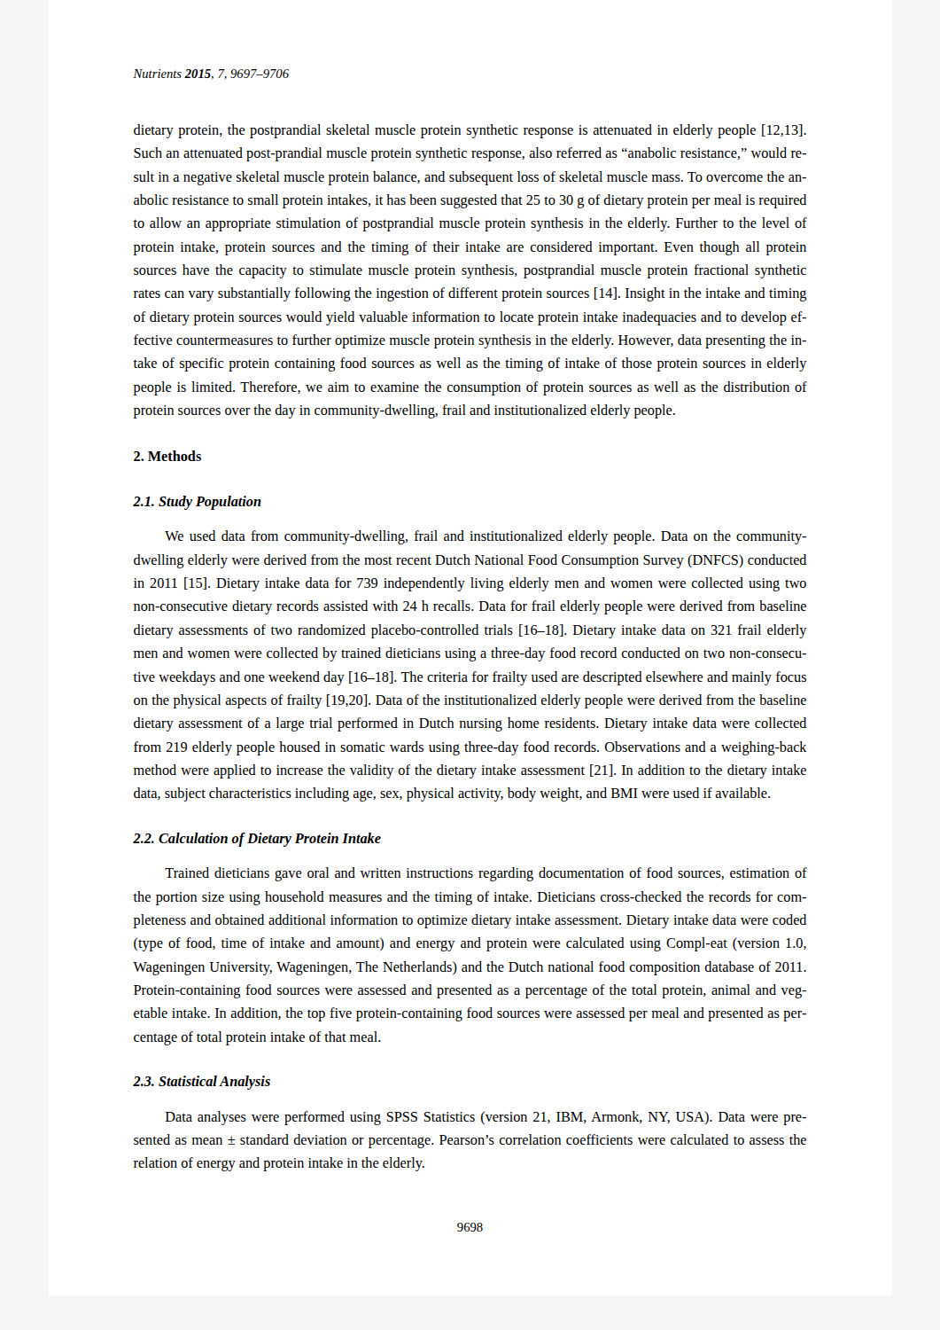Nutrients 2015, 7, 9697–9706
dietary protein, the postprandial skeletal muscle protein synthetic response is attenuated in elderly people [12,13]. Such an attenuated post-prandial muscle protein synthetic response, also referred as “anabolic resistance,” would result in a negative skeletal muscle protein balance, and subsequent loss of skeletal muscle mass. To overcome the anabolic resistance to small protein intakes, it has been suggested that 25 to 30 g of dietary protein per meal is required to allow an appropriate stimulation of postprandial muscle protein synthesis in the elderly. Further to the level of protein intake, protein sources and the timing of their intake are considered important. Even though all protein sources have the capacity to stimulate muscle protein synthesis, postprandial muscle protein fractional synthetic rates can vary substantially following the ingestion of different protein sources [14]. Insight in the intake and timing of dietary protein sources would yield valuable information to locate protein intake inadequacies and to develop effective countermeasures to further optimize muscle protein synthesis in the elderly. However, data presenting the intake of specific protein containing food sources as well as the timing of intake of those protein sources in elderly people is limited. Therefore, we aim to examine the consumption of protein sources as well as the distribution of protein sources over the day in community-dwelling, frail and institutionalized elderly people.
2. Methods
2.1. Study Population
We used data from community-dwelling, frail and institutionalized elderly people. Data on the community-dwelling elderly were derived from the most recent Dutch National Food Consumption Survey (DNFCS) conducted in 2011 [15]. Dietary intake data for 739 independently living elderly men and women were collected using two non-consecutive dietary records assisted with 24 h recalls. Data for frail elderly people were derived from baseline dietary assessments of two randomized placebo-controlled trials [16–18]. Dietary intake data on 321 frail elderly men and women were collected by trained dieticians using a three-day food record conducted on two non-consecutive weekdays and one weekend day [16–18]. The criteria for frailty used are descripted elsewhere and mainly focus on the physical aspects of frailty [19,20]. Data of the institutionalized elderly people were derived from the baseline dietary assessment of a large trial performed in Dutch nursing home residents. Dietary intake data were collected from 219 elderly people housed in somatic wards using three-day food records. Observations and a weighing-back method were applied to increase the validity of the dietary intake assessment [21]. In addition to the dietary intake data, subject characteristics including age, sex, physical activity, body weight, and BMI were used if available.
2.2. Calculation of Dietary Protein Intake
Trained dieticians gave oral and written instructions regarding documentation of food sources, estimation of the portion size using household measures and the timing of intake. Dieticians cross-checked the records for completeness and obtained additional information to optimize dietary intake assessment. Dietary intake data were coded (type of food, time of intake and amount) and energy and protein were calculated using Compl-eat (version 1.0, Wageningen University, Wageningen, The Netherlands) and the Dutch national food composition database of 2011. Protein-containing food sources were assessed and presented as a percentage of the total protein, animal and vegetable intake. In addition, the top five protein-containing food sources were assessed per meal and presented as percentage of total protein intake of that meal.
2.3. Statistical Analysis
Data analyses were performed using SPSS Statistics (version 21, IBM, Armonk, NY, USA). Data were presented as mean ± standard deviation or percentage. Pearson’s correlation coefficients were calculated to assess the relation of energy and protein intake in the elderly.
9698